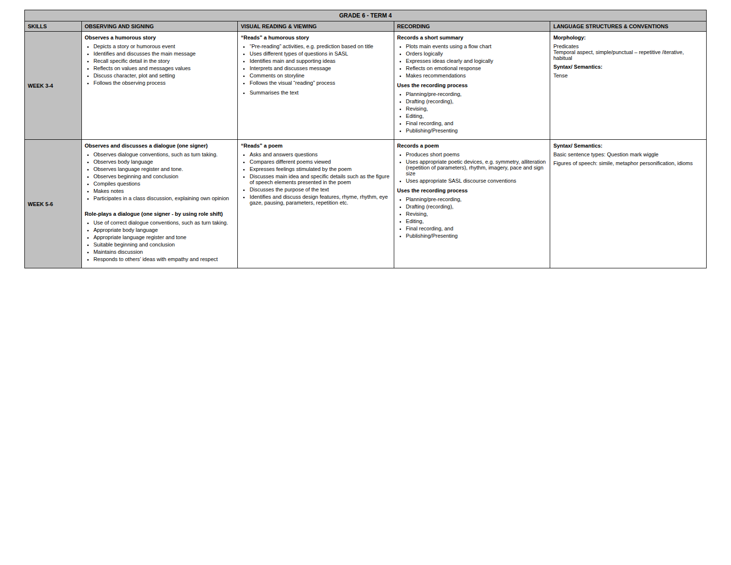| GRADE 6 - TERM 4 |
| SKILLS | OBSERVING AND SIGNING | VISUAL READING & VIEWING | RECORDING | LANGUAGE STRUCTURES & CONVENTIONS |
| WEEK 3-4 | Observes a humorous story Depicts a story or humorous event Identifies and discusses the main message Recall specific detail in the story Reflects on values and messages values Discuss character, plot and setting Follows the observing process | “Reads” a humorous story “Pre-reading” activities, e.g. prediction based on title Uses different types of questions in SASL Identifies main and supporting ideas Interprets and discusses message Comments on storyline Follows the visual “reading” process Summarises the text | Records a short summary Plots main events using a flow chart Orders logically Expresses ideas clearly and logically Reflects on emotional response Makes recommendations Uses the recording process Planning/pre-recording, Drafting (recording), Revising, Editing, Final recording, and Publishing/Presenting | Morphology: Predicates Temporal aspect, simple/punctual – repetitive /iterative, habitual Syntax/ Semantics: Tense |
| WEEK 5-6 | Observes and discusses a dialogue (one signer) Observes dialogue conventions, such as turn taking. Observes body language Observes language register and tone. Observes beginning and conclusion Compiles questions Makes notes Participates in a class discussion, explaining own opinion Role-plays a dialogue (one signer - by using role shift) Use of correct dialogue conventions, such as turn taking. Appropriate body language Appropriate language register and tone Suitable beginning and conclusion Maintains discussion Responds to others’ ideas with empathy and respect | “Reads” a poem Asks and answers questions Compares different poems viewed Expresses feelings stimulated by the poem Discusses main idea and specific details such as the figure of speech elements presented in the poem Discusses the purpose of the text Identifies and discuss design features, rhyme, rhythm, eye gaze, pausing, parameters, repetition etc. | Records a poem Produces short poems Uses appropriate poetic devices, e.g. symmetry, alliteration (repetition of parameters), rhythm, imagery, pace and sign size Uses appropriate SASL discourse conventions Uses the recording process Planning/pre-recording, Drafting (recording), Revising, Editing, Final recording, and Publishing/Presenting | Syntax/ Semantics: Basic sentence types: Question mark wiggle Figures of speech: simile, metaphor personification, idioms |